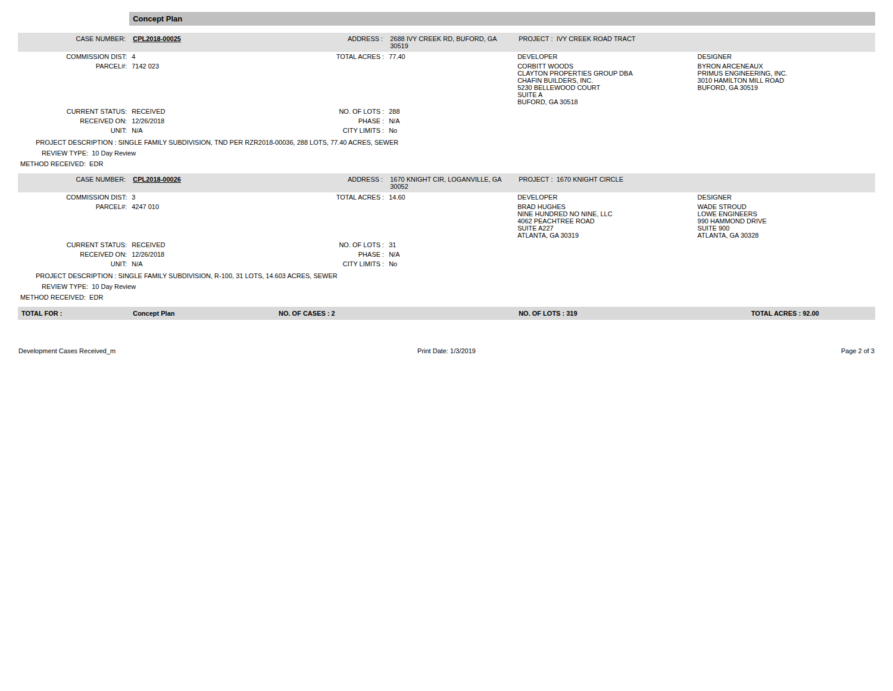| | Concept Plan |
| CASE NUMBER: | CPL2018-00025 | ADDRESS : | 2688 IVY CREEK RD, BUFORD, GA 30519 | PROJECT : IVY CREEK ROAD TRACT | |
| COMMISSION DIST: | 4 | TOTAL ACRES : | 77.40 | DEVELOPER | DESIGNER |
| PARCEL#: | 7142 023 | | | CORBITT WOODS CLAYTON PROPERTIES GROUP DBA CHAFIN BUILDERS, INC. 5230 BELLEWOOD COURT SUITE A BUFORD, GA 30518 | BYRON ARCENEAUX PRIMUS ENGINEERING, INC. 3010 HAMILTON MILL ROAD BUFORD, GA 30519 |
| CURRENT STATUS: | RECEIVED | NO. OF LOTS : | 288 | | |
| RECEIVED ON: | 12/26/2018 | PHASE : | N/A | | |
| UNIT: | N/A | CITY LIMITS : | No | | |
| PROJECT DESCRIPTION : SINGLE FAMILY SUBDIVISION, TND PER RZR2018-00036, 288 LOTS, 77.40 ACRES, SEWER |
| REVIEW TYPE: 10 Day Review |
| METHOD RECEIVED: EDR |
| CASE NUMBER: | CPL2018-00026 | ADDRESS : | 1670 KNIGHT CIR, LOGANVILLE, GA 30052 | PROJECT : 1670 KNIGHT CIRCLE | |
| COMMISSION DIST: | 3 | TOTAL ACRES : | 14.60 | DEVELOPER | DESIGNER |
| PARCEL#: | 4247 010 | | | BRAD HUGHES NINE HUNDRED NO NINE, LLC 4062 PEACHTREE ROAD SUITE A227 ATLANTA, GA 30319 | WADE STROUD LOWE ENGINEERS 990 HAMMOND DRIVE SUITE 900 ATLANTA, GA 30328 |
| CURRENT STATUS: | RECEIVED | NO. OF LOTS : | 31 | | |
| RECEIVED ON: | 12/26/2018 | PHASE : | N/A | | |
| UNIT: | N/A | CITY LIMITS : | No | | |
| PROJECT DESCRIPTION : SINGLE FAMILY SUBDIVISION, R-100, 31 LOTS, 14.603 ACRES, SEWER |
| REVIEW TYPE: 10 Day Review |
| METHOD RECEIVED: EDR |
| TOTAL FOR : | Concept Plan | NO. OF CASES : 2 | | NO. OF LOTS : 319 | TOTAL ACRES : 92.00 |
| Development Cases Received_m | Print Date: 1/3/2019 | Page 2 of 3 |